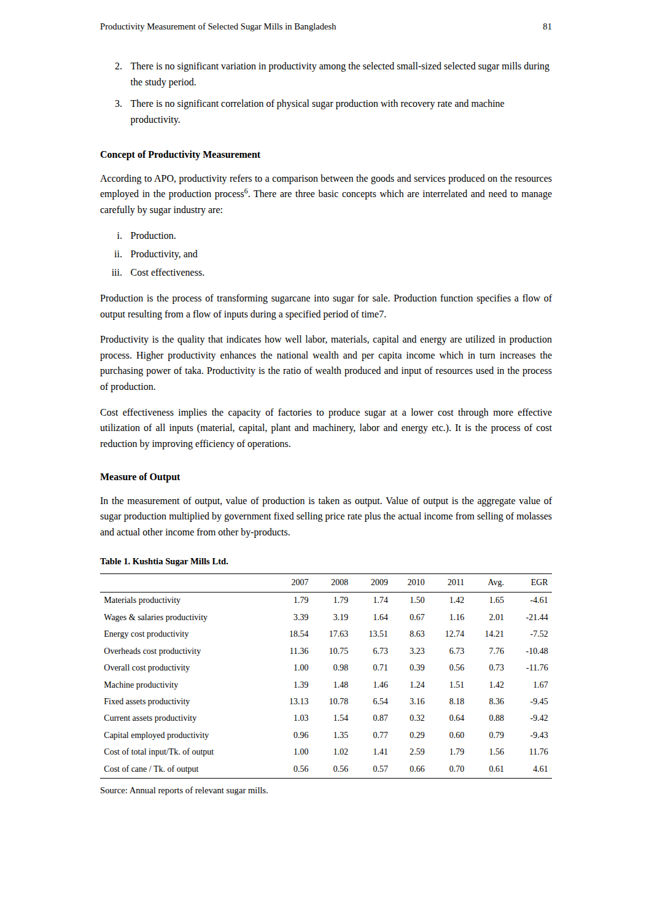Productivity Measurement of Selected Sugar Mills in Bangladesh 81
There is no significant variation in productivity among the selected small-sized selected sugar mills during the study period.
There is no significant correlation of physical sugar production with recovery rate and machine productivity.
Concept of Productivity Measurement
According to APO, productivity refers to a comparison between the goods and services produced on the resources employed in the production process6. There are three basic concepts which are interrelated and need to manage carefully by sugar industry are:
Production.
Productivity, and
Cost effectiveness.
Production is the process of transforming sugarcane into sugar for sale. Production function specifies a flow of output resulting from a flow of inputs during a specified period of time7.
Productivity is the quality that indicates how well labor, materials, capital and energy are utilized in production process. Higher productivity enhances the national wealth and per capita income which in turn increases the purchasing power of taka. Productivity is the ratio of wealth produced and input of resources used in the process of production.
Cost effectiveness implies the capacity of factories to produce sugar at a lower cost through more effective utilization of all inputs (material, capital, plant and machinery, labor and energy etc.). It is the process of cost reduction by improving efficiency of operations.
Measure of Output
In the measurement of output, value of production is taken as output. Value of output is the aggregate value of sugar production multiplied by government fixed selling price rate plus the actual income from selling of molasses and actual other income from other by-products.
Table 1. Kushtia Sugar Mills Ltd.
| | 2007 | 2008 | 2009 | 2010 | 2011 | Avg. | EGR |
| --- | --- | --- | --- | --- | --- | --- | --- |
| Materials productivity | 1.79 | 1.79 | 1.74 | 1.50 | 1.42 | 1.65 | -4.61 |
| Wages & salaries productivity | 3.39 | 3.19 | 1.64 | 0.67 | 1.16 | 2.01 | -21.44 |
| Energy cost productivity | 18.54 | 17.63 | 13.51 | 8.63 | 12.74 | 14.21 | -7.52 |
| Overheads cost productivity | 11.36 | 10.75 | 6.73 | 3.23 | 6.73 | 7.76 | -10.48 |
| Overall cost productivity | 1.00 | 0.98 | 0.71 | 0.39 | 0.56 | 0.73 | -11.76 |
| Machine productivity | 1.39 | 1.48 | 1.46 | 1.24 | 1.51 | 1.42 | 1.67 |
| Fixed assets productivity | 13.13 | 10.78 | 6.54 | 3.16 | 8.18 | 8.36 | -9.45 |
| Current assets productivity | 1.03 | 1.54 | 0.87 | 0.32 | 0.64 | 0.88 | -9.42 |
| Capital employed productivity | 0.96 | 1.35 | 0.77 | 0.29 | 0.60 | 0.79 | -9.43 |
| Cost of total input/Tk. of output | 1.00 | 1.02 | 1.41 | 2.59 | 1.79 | 1.56 | 11.76 |
| Cost of cane / Tk. of output | 0.56 | 0.56 | 0.57 | 0.66 | 0.70 | 0.61 | 4.61 |
Source: Annual reports of relevant sugar mills.